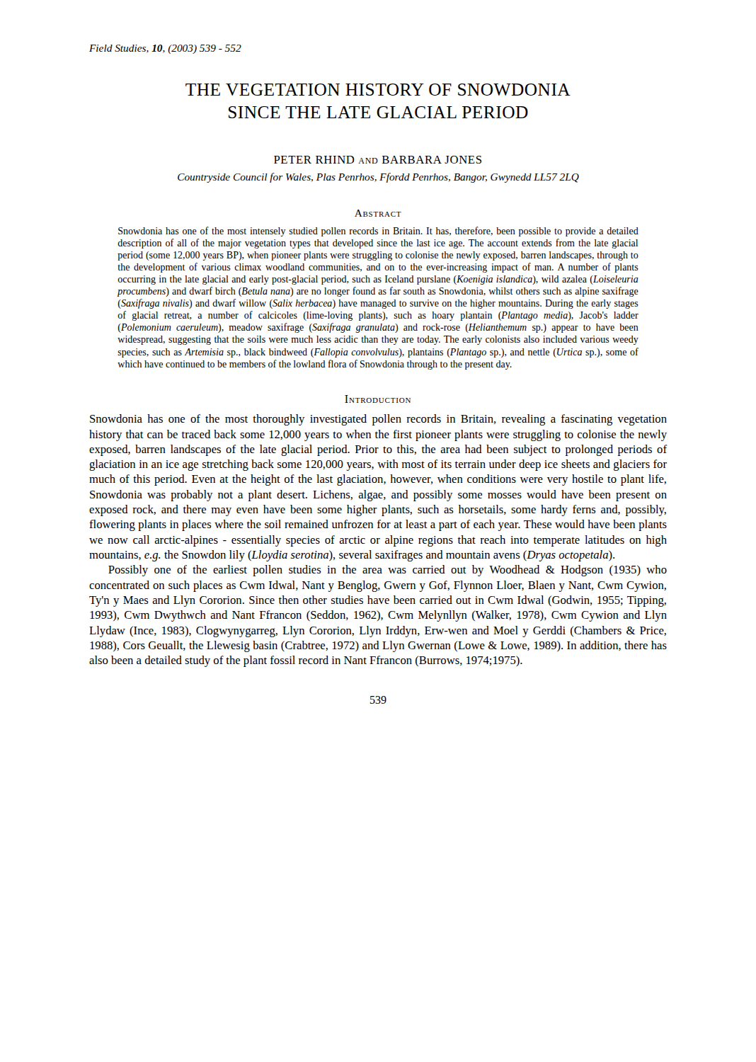Field Studies, 10, (2003) 539 - 552
THE VEGETATION HISTORY OF SNOWDONIA
SINCE THE LATE GLACIAL PERIOD
PETER RHIND and BARBARA JONES
Countryside Council for Wales, Plas Penrhos, Ffordd Penrhos, Bangor, Gwynedd LL57 2LQ
Abstract
Snowdonia has one of the most intensely studied pollen records in Britain. It has, therefore, been possible to provide a detailed description of all of the major vegetation types that developed since the last ice age. The account extends from the late glacial period (some 12,000 years BP), when pioneer plants were struggling to colonise the newly exposed, barren landscapes, through to the development of various climax woodland communities, and on to the ever-increasing impact of man. A number of plants occurring in the late glacial and early post-glacial period, such as Iceland purslane (Koenigia islandica), wild azalea (Loiseleuria procumbens) and dwarf birch (Betula nana) are no longer found as far south as Snowdonia, whilst others such as alpine saxifrage (Saxifraga nivalis) and dwarf willow (Salix herbacea) have managed to survive on the higher mountains. During the early stages of glacial retreat, a number of calcicoles (lime-loving plants), such as hoary plantain (Plantago media), Jacob's ladder (Polemonium caeruleum), meadow saxifrage (Saxifraga granulata) and rock-rose (Helianthemum sp.) appear to have been widespread, suggesting that the soils were much less acidic than they are today. The early colonists also included various weedy species, such as Artemisia sp., black bindweed (Fallopia convolvulus), plantains (Plantago sp.), and nettle (Urtica sp.), some of which have continued to be members of the lowland flora of Snowdonia through to the present day.
Introduction
Snowdonia has one of the most thoroughly investigated pollen records in Britain, revealing a fascinating vegetation history that can be traced back some 12,000 years to when the first pioneer plants were struggling to colonise the newly exposed, barren landscapes of the late glacial period. Prior to this, the area had been subject to prolonged periods of glaciation in an ice age stretching back some 120,000 years, with most of its terrain under deep ice sheets and glaciers for much of this period. Even at the height of the last glaciation, however, when conditions were very hostile to plant life, Snowdonia was probably not a plant desert. Lichens, algae, and possibly some mosses would have been present on exposed rock, and there may even have been some higher plants, such as horsetails, some hardy ferns and, possibly, flowering plants in places where the soil remained unfrozen for at least a part of each year. These would have been plants we now call arctic-alpines - essentially species of arctic or alpine regions that reach into temperate latitudes on high mountains, e.g. the Snowdon lily (Lloydia serotina), several saxifrages and mountain avens (Dryas octopetala).
Possibly one of the earliest pollen studies in the area was carried out by Woodhead & Hodgson (1935) who concentrated on such places as Cwm Idwal, Nant y Benglog, Gwern y Gof, Flynnon Lloer, Blaen y Nant, Cwm Cywion, Ty'n y Maes and Llyn Cororion. Since then other studies have been carried out in Cwm Idwal (Godwin, 1955; Tipping, 1993), Cwm Dwythwch and Nant Ffrancon (Seddon, 1962), Cwm Melynllyn (Walker, 1978), Cwm Cywion and Llyn Llydaw (Ince, 1983), Clogwynygarreg, Llyn Cororion, Llyn Irddyn, Erw-wen and Moel y Gerddi (Chambers & Price, 1988), Cors Geuallt, the Llewesig basin (Crabtree, 1972) and Llyn Gwernan (Lowe & Lowe, 1989). In addition, there has also been a detailed study of the plant fossil record in Nant Ffrancon (Burrows, 1974;1975).
539